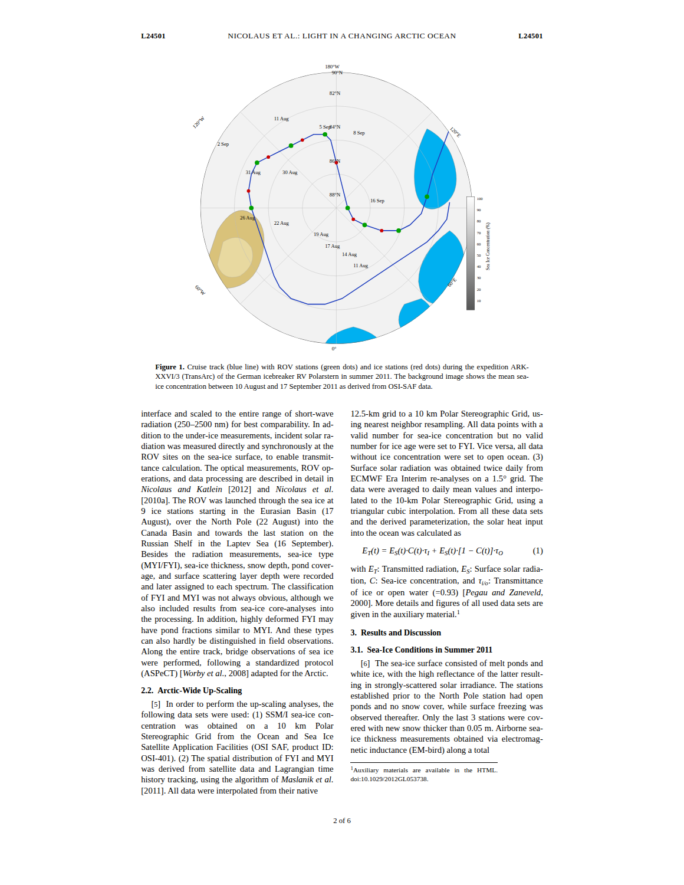L24501 NICOLAUS ET AL.: LIGHT IN A CHANGING ARCTIC OCEAN L24501
Figure 1. Cruise track (blue line) with ROV stations (green dots) and ice stations (red dots) during the expedition ARK-XXVI/3 (TransArc) of the German icebreaker RV Polarstern in summer 2011. The background image shows the mean sea-ice concentration between 10 August and 17 September 2011 as derived from OSI-SAF data.
interface and scaled to the entire range of short-wave radiation (250–2500 nm) for best comparability. In addition to the under-ice measurements, incident solar radiation was measured directly and synchronously at the ROV sites on the sea-ice surface, to enable transmittance calculation. The optical measurements, ROV operations, and data processing are described in detail in Nicolaus and Katlein [2012] and Nicolaus et al. [2010a]. The ROV was launched through the sea ice at 9 ice stations starting in the Eurasian Basin (17 August), over the North Pole (22 August) into the Canada Basin and towards the last station on the Russian Shelf in the Laptev Sea (16 September). Besides the radiation measurements, sea-ice type (MYI/FYI), sea-ice thickness, snow depth, pond coverage, and surface scattering layer depth were recorded and later assigned to each spectrum. The classification of FYI and MYI was not always obvious, although we also included results from sea-ice core-analyses into the processing. In addition, highly deformed FYI may have pond fractions similar to MYI. And these types can also hardly be distinguished in field observations. Along the entire track, bridge observations of sea ice were performed, following a standardized protocol (ASPeCT) [Worby et al., 2008] adapted for the Arctic.
2.2. Arctic-Wide Up-Scaling
[5] In order to perform the up-scaling analyses, the following data sets were used: (1) SSM/I sea-ice concentration was obtained on a 10 km Polar Stereographic Grid from the Ocean and Sea Ice Satellite Application Facilities (OSI SAF, product ID: OSI-401). (2) The spatial distribution of FYI and MYI was derived from satellite data and Lagrangian time history tracking, using the algorithm of Maslanik et al. [2011]. All data were interpolated from their native
12.5-km grid to a 10 km Polar Stereographic Grid, using nearest neighbor resampling. All data points with a valid number for sea-ice concentration but no valid number for ice age were set to FYI. Vice versa, all data without ice concentration were set to open ocean. (3) Surface solar radiation was obtained twice daily from ECMWF Era Interim re-analyses on a 1.5° grid. The data were averaged to daily mean values and interpolated to the 10-km Polar Stereographic Grid, using a triangular cubic interpolation. From all these data sets and the derived parameterization, the solar heat input into the ocean was calculated as
ET(t) = ES(t)·C(t)·τI + ES(t)·[1 − C(t)]·τO (1)
with ET: Transmitted radiation, ES: Surface solar radiation, C: Sea-ice concentration, and τi/o: Transmittance of ice or open water (=0.93) [Pegau and Zaneveld, 2000]. More details and figures of all used data sets are given in the auxiliary material.1
3. Results and Discussion
3.1. Sea-Ice Conditions in Summer 2011
[6] The sea-ice surface consisted of melt ponds and white ice, with the high reflectance of the latter resulting in strongly-scattered solar irradiance. The stations established prior to the North Pole station had open ponds and no snow cover, while surface freezing was observed thereafter. Only the last 3 stations were covered with new snow thicker than 0.05 m. Airborne sea-ice thickness measurements obtained via electromagnetic inductance (EM-bird) along a total
1Auxiliary materials are available in the HTML. doi:10.1029/2012GL053738.
2 of 6